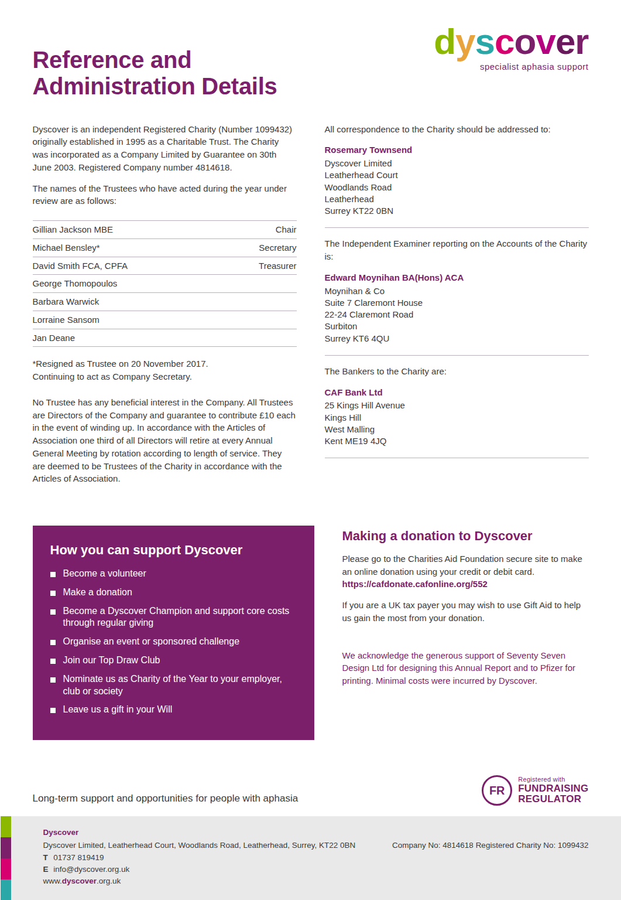Reference and
Administration Details
dyscover
specialist aphasia support
Dyscover is an independent Registered Charity (Number 1099432) originally established in 1995 as a Charitable Trust. The Charity was incorporated as a Company Limited by Guarantee on 30th June 2003. Registered Company number 4814618.
The names of the Trustees who have acted during the year under review are as follows:
| Gillian Jackson MBE | Chair |
| Michael Bensley* | Secretary |
| David Smith FCA, CPFA | Treasurer |
| George Thomopoulos | |
| Barbara Warwick | |
| Lorraine Sansom | |
| Jan Deane | |
*Resigned as Trustee on 20 November 2017.
Continuing to act as Company Secretary.
No Trustee has any beneficial interest in the Company. All Trustees are Directors of the Company and guarantee to contribute £10 each in the event of winding up. In accordance with the Articles of Association one third of all Directors will retire at every Annual General Meeting by rotation according to length of service. They are deemed to be Trustees of the Charity in accordance with the Articles of Association.
All correspondence to the Charity should be addressed to:
Rosemary Townsend
Dyscover Limited
Leatherhead Court
Woodlands Road
Leatherhead
Surrey KT22 0BN
The Independent Examiner reporting on the Accounts of the Charity is:
Edward Moynihan BA(Hons) ACA
Moynihan & Co
Suite 7 Claremont House
22-24 Claremont Road
Surbiton
Surrey KT6 4QU
The Bankers to the Charity are:
CAF Bank Ltd
25 Kings Hill Avenue
Kings Hill
West Malling
Kent ME19 4JQ
How you can support Dyscover
Become a volunteer
Make a donation
Become a Dyscover Champion and support core costs through regular giving
Organise an event or sponsored challenge
Join our Top Draw Club
Nominate us as Charity of the Year to your employer, club or society
Leave us a gift in your Will
Making a donation to Dyscover
Please go to the Charities Aid Foundation secure site to make an online donation using your credit or debit card.
https://cafdonate.cafonline.org/552
If you are a UK tax payer you may wish to use Gift Aid to help us gain the most from your donation.
We acknowledge the generous support of Seventy Seven Design Ltd for designing this Annual Report and to Pfizer for printing. Minimal costs were incurred by Dyscover.
Long-term support and opportunities for people with aphasia
FR
Registered with
FUNDRAISING
REGULATOR
Dyscover
Dyscover Limited, Leatherhead Court, Woodlands Road, Leatherhead, Surrey, KT22 0BN
T 01737 819419
E info@dyscover.org.uk
www.dyscover.org.uk
Company No: 4814618 Registered Charity No: 1099432